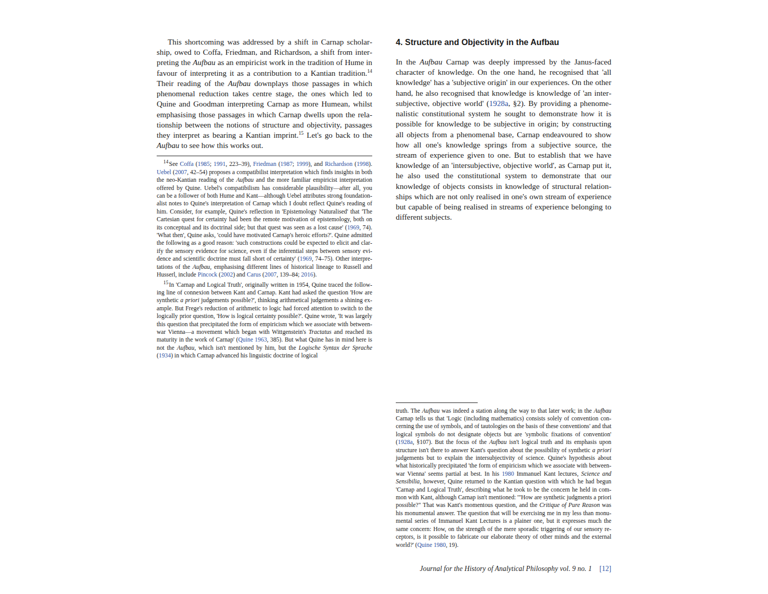This shortcoming was addressed by a shift in Carnap scholarship, owed to Coffa, Friedman, and Richardson, a shift from interpreting the Aufbau as an empiricist work in the tradition of Hume in favour of interpreting it as a contribution to a Kantian tradition.14 Their reading of the Aufbau downplays those passages in which phenomenal reduction takes centre stage, the ones which led to Quine and Goodman interpreting Carnap as more Humean, whilst emphasising those passages in which Carnap dwells upon the relationship between the notions of structure and objectivity, passages they interpret as bearing a Kantian imprint.15 Let's go back to the Aufbau to see how this works out.
14 See Coffa (1985; 1991, 223–39), Friedman (1987; 1999), and Richardson (1998). Uebel (2007, 42–54) proposes a compatibilist interpretation which finds insights in both the neo-Kantian reading of the Aufbau and the more familiar empiricist interpretation offered by Quine. Uebel's compatibilism has considerable plausibility—after all, you can be a follower of both Hume and Kant—although Uebel attributes strong foundationalist notes to Quine's interpretation of Carnap which I doubt reflect Quine's reading of him. Consider, for example, Quine's reflection in 'Epistemology Naturalised' that 'The Cartesian quest for certainty had been the remote motivation of epistemology, both on its conceptual and its doctrinal side; but that quest was seen as a lost cause' (1969, 74). 'What then', Quine asks, 'could have motivated Carnap's heroic efforts?'. Quine admitted the following as a good reason: 'such constructions could be expected to elicit and clarify the sensory evidence for science, even if the inferential steps between sensory evidence and scientific doctrine must fall short of certainty' (1969, 74–75). Other interpretations of the Aufbau, emphasising different lines of historical lineage to Russell and Husserl, include Pincock (2002) and Carus (2007, 139–84; 2016).
15 In 'Carnap and Logical Truth', originally written in 1954, Quine traced the following line of connexion between Kant and Carnap. Kant had asked the question 'How are synthetic a priori judgements possible?', thinking arithmetical judgements a shining example. But Frege's reduction of arithmetic to logic had forced attention to switch to the logically prior question, 'How is logical certainty possible?'. Quine wrote, 'It was largely this question that precipitated the form of empiricism which we associate with between-war Vienna—a movement which began with Wittgenstein's Tractatus and reached its maturity in the work of Carnap' (Quine 1963, 385). But what Quine has in mind here is not the Aufbau, which isn't mentioned by him, but the Logische Syntax der Sprache (1934) in which Carnap advanced his linguistic doctrine of logical
4. Structure and Objectivity in the Aufbau
In the Aufbau Carnap was deeply impressed by the Janus-faced character of knowledge. On the one hand, he recognised that 'all knowledge' has a 'subjective origin' in our experiences. On the other hand, he also recognised that knowledge is knowledge of 'an intersubjective, objective world' (1928a, §2). By providing a phenomenalistic constitutional system he sought to demonstrate how it is possible for knowledge to be subjective in origin; by constructing all objects from a phenomenal base, Carnap endeavoured to show how all one's knowledge springs from a subjective source, the stream of experience given to one. But to establish that we have knowledge of an 'intersubjective, objective world', as Carnap put it, he also used the constitutional system to demonstrate that our knowledge of objects consists in knowledge of structural relationships which are not only realised in one's own stream of experience but capable of being realised in streams of experience belonging to different subjects.
truth. The Aufbau was indeed a station along the way to that later work; in the Aufbau Carnap tells us that 'Logic (including mathematics) consists solely of convention concerning the use of symbols, and of tautologies on the basis of these conventions' and that logical symbols do not designate objects but are 'symbolic fixations of convention' (1928a, §107). But the focus of the Aufbau isn't logical truth and its emphasis upon structure isn't there to answer Kant's question about the possibility of synthetic a priori judgements but to explain the intersubjectivity of science. Quine's hypothesis about what historically precipitated 'the form of empiricism which we associate with between-war Vienna' seems partial at best. In his 1980 Immanuel Kant lectures, Science and Sensibilia, however, Quine returned to the Kantian question with which he had begun 'Carnap and Logical Truth', describing what he took to be the concern he held in common with Kant, although Carnap isn't mentioned: '"How are synthetic judgments a priori possible?" That was Kant's momentous question, and the Critique of Pure Reason was his monumental answer. The question that will be exercising me in my less than monumental series of Immanuel Kant Lectures is a plainer one, but it expresses much the same concern: How, on the strength of the mere sporadic triggering of our sensory receptors, is it possible to fabricate our elaborate theory of other minds and the external world?' (Quine 1980, 19).
Journal for the History of Analytical Philosophy vol. 9 no. 1[12]